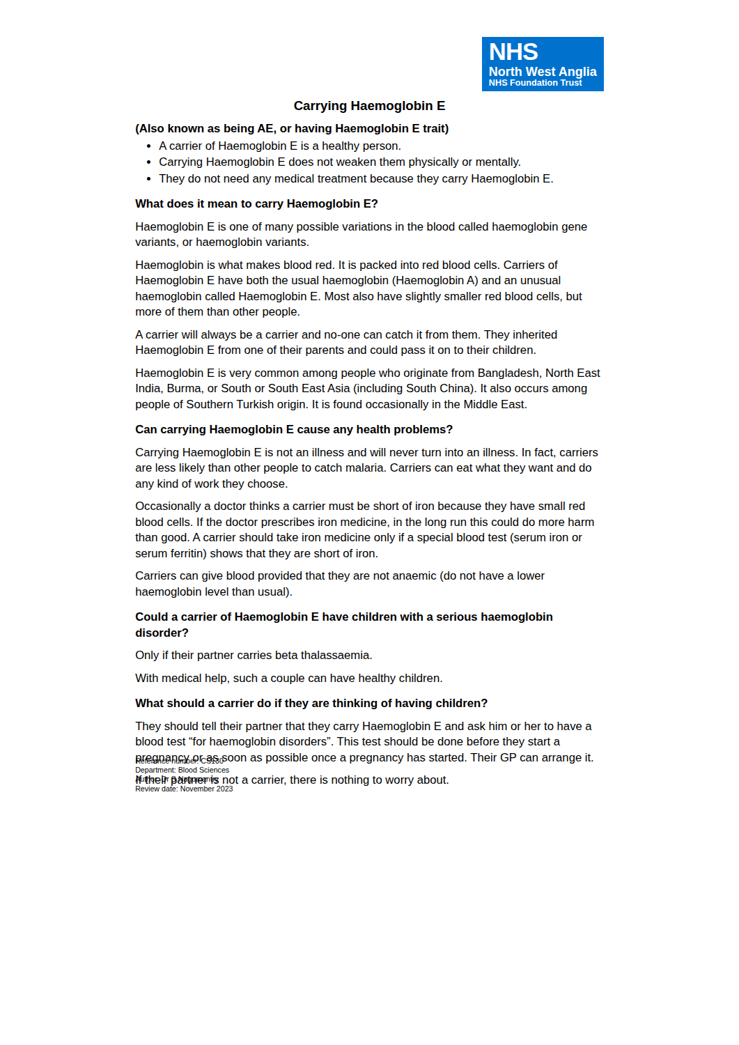NHS North West Anglia NHS Foundation Trust
Carrying Haemoglobin E
(Also known as being AE, or having Haemoglobin E trait)
A carrier of Haemoglobin E is a healthy person.
Carrying Haemoglobin E does not weaken them physically or mentally.
They do not need any medical treatment because they carry Haemoglobin E.
What does it mean to carry Haemoglobin E?
Haemoglobin E is one of many possible variations in the blood called haemoglobin gene variants, or haemoglobin variants.
Haemoglobin is what makes blood red. It is packed into red blood cells. Carriers of Haemoglobin E have both the usual haemoglobin (Haemoglobin A) and an unusual haemoglobin called Haemoglobin E. Most also have slightly smaller red blood cells, but more of them than other people.
A carrier will always be a carrier and no-one can catch it from them. They inherited Haemoglobin E from one of their parents and could pass it on to their children.
Haemoglobin E is very common among people who originate from Bangladesh, North East India, Burma, or South or South East Asia (including South China). It also occurs among people of Southern Turkish origin. It is found occasionally in the Middle East.
Can carrying Haemoglobin E cause any health problems?
Carrying Haemoglobin E is not an illness and will never turn into an illness. In fact, carriers are less likely than other people to catch malaria. Carriers can eat what they want and do any kind of work they choose.
Occasionally a doctor thinks a carrier must be short of iron because they have small red blood cells. If the doctor prescribes iron medicine, in the long run this could do more harm than good. A carrier should take iron medicine only if a special blood test (serum iron or serum ferritin) shows that they are short of iron.
Carriers can give blood provided that they are not anaemic (do not have a lower haemoglobin level than usual).
Could a carrier of Haemoglobin E have children with a serious haemoglobin disorder?
Only if their partner carries beta thalassaemia.
With medical help, such a couple can have healthy children.
What should a carrier do if they are thinking of having children?
They should tell their partner that they carry Haemoglobin E and ask him or her to have a blood test “for haemoglobin disorders”. This test should be done before they start a pregnancy or as soon as possible once a pregnancy has started. Their GP can arrange it.
If their partner is not a carrier, there is nothing to worry about.
Reference number: CS130
Department: Blood Sciences
Author: Dr S Nagumantry
Review date: November 2023